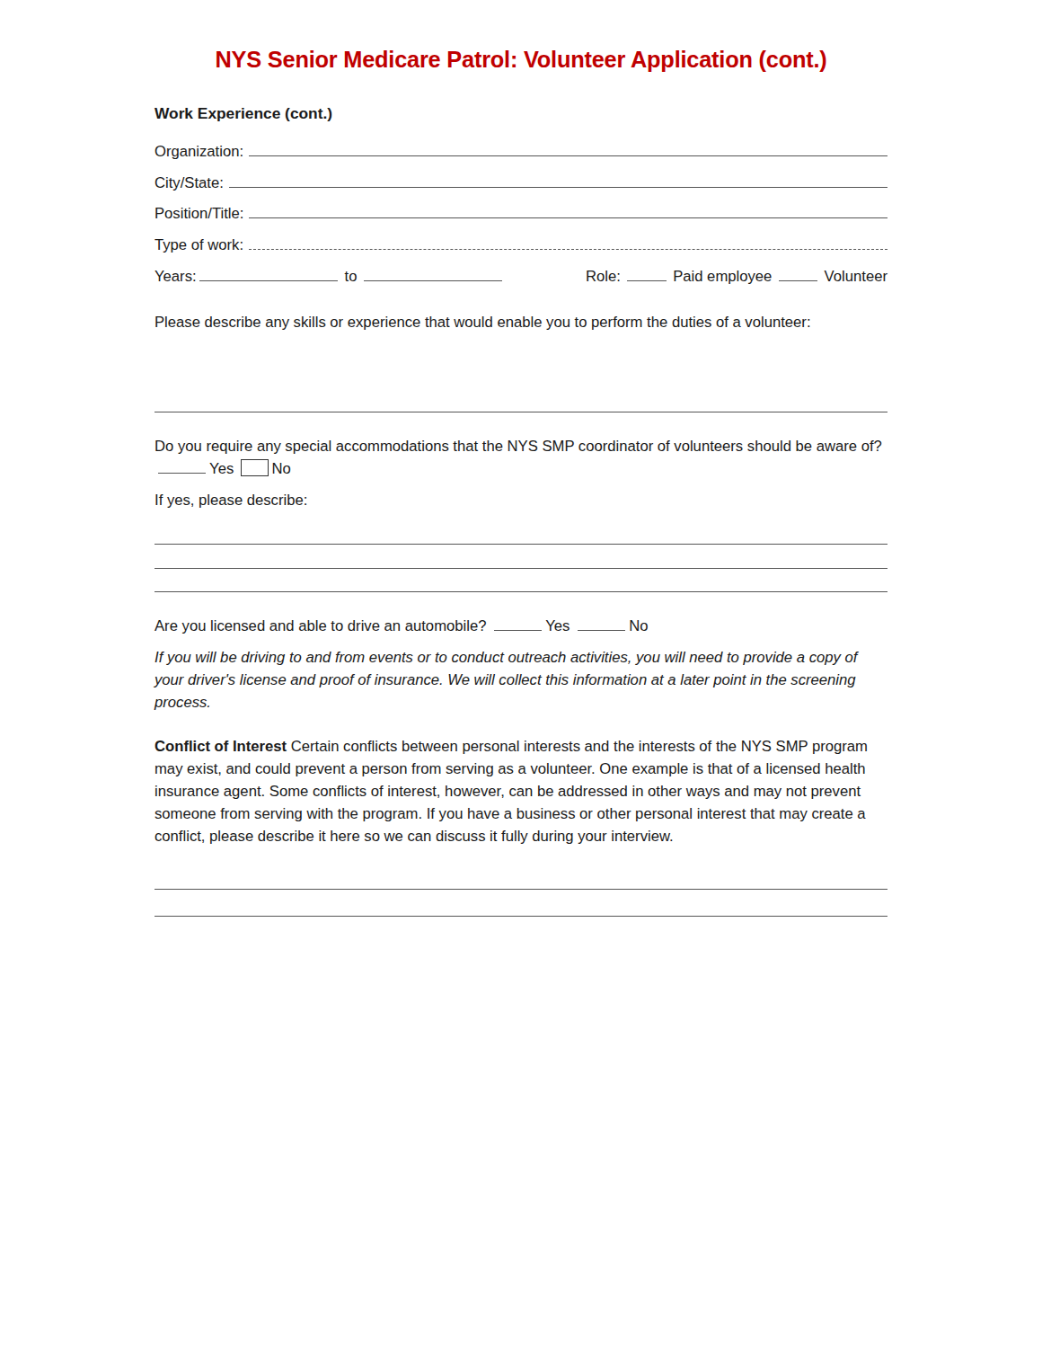NYS Senior Medicare Patrol: Volunteer Application (cont.)
Work Experience (cont.)
Organization:
City/State:
Position/Title:
Type of work:
Years: to Role: Paid employee Volunteer
Please describe any skills or experience that would enable you to perform the duties of a volunteer:
Do you require any special accommodations that the NYS SMP coordinator of volunteers should be aware of? Yes No
If yes, please describe:
Are you licensed and able to drive an automobile? Yes No
If you will be driving to and from events or to conduct outreach activities, you will need to provide a copy of your driver's license and proof of insurance. We will collect this information at a later point in the screening process.
Conflict of Interest Certain conflicts between personal interests and the interests of the NYS SMP program may exist, and could prevent a person from serving as a volunteer. One example is that of a licensed health insurance agent. Some conflicts of interest, however, can be addressed in other ways and may not prevent someone from serving with the program. If you have a business or other personal interest that may create a conflict, please describe it here so we can discuss it fully during your interview.